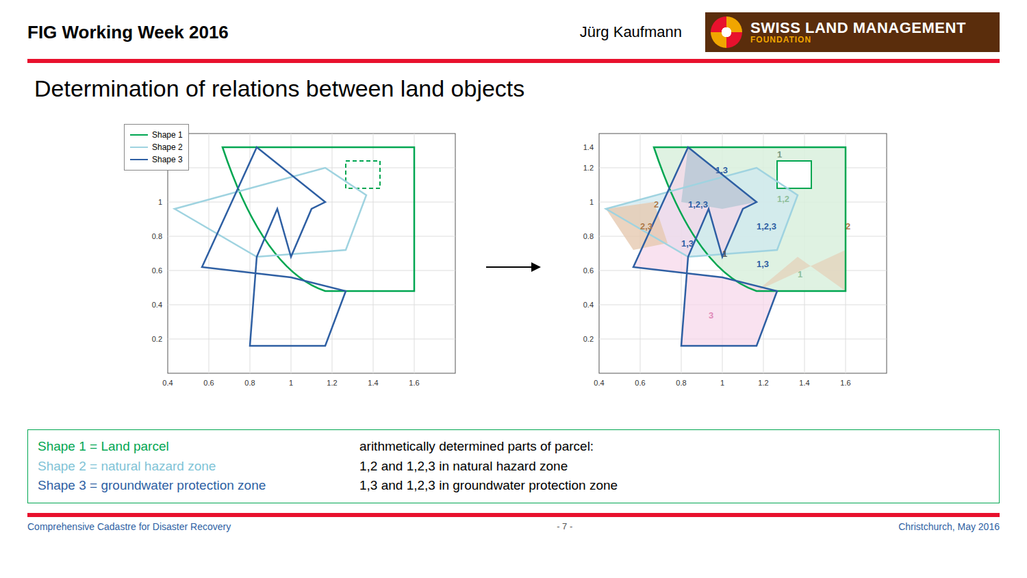FIG Working Week 2016
Jürg Kaufmann
SWISS LAND MANAGEMENT
FOUNDATION
Determination of relations between land objects
1.4 1.2 1 0.8 0.6 0.4 0.2 0.4 0.6 0.8 1 1.2 1.4 1.6
Shape 1
Shape 2
Shape 3
1.4 1.2 1 0.8 0.6 0.4 0.2 0.4 0.6 0.8 1 1.2 1.4 1.6 1 1,3 2 1,2,3 1,2 2,3 1,2,3 2 1,3 1 1,3 1 3
Shape 1 = Land parcel
Shape 2 = natural hazard zone
Shape 3 = groundwater protection zone
arithmetically determined parts of parcel:
1,2 and 1,2,3 in natural hazard zone
1,3 and 1,2,3 in groundwater protection zone
Comprehensive Cadastre for Disaster Recovery
- 7 -
Christchurch, May 2016